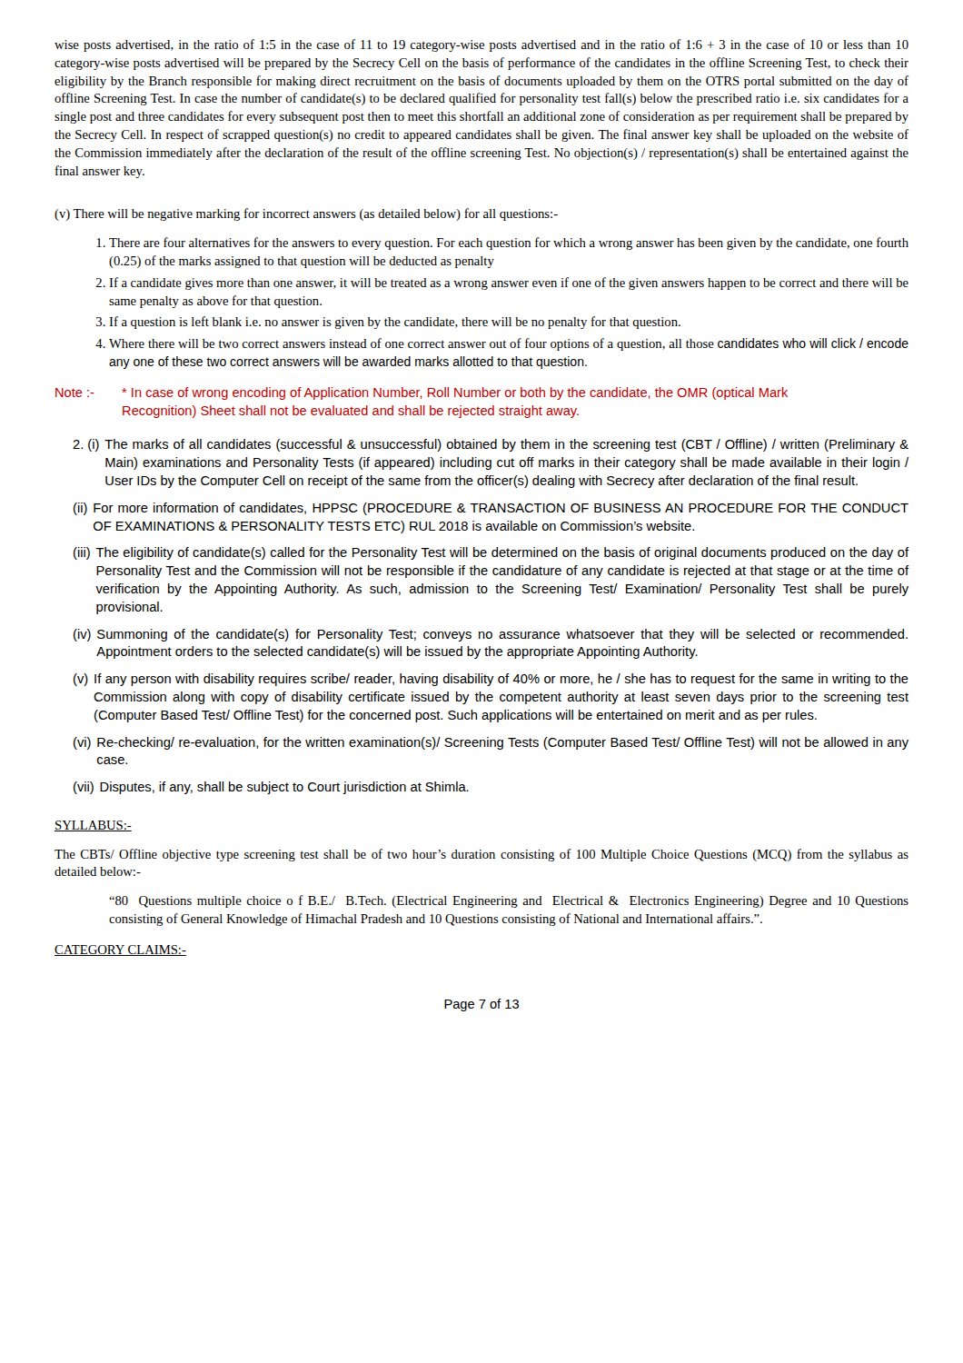wise posts advertised, in the ratio of 1:5 in the case of 11 to 19 category-wise posts advertised and in the ratio of 1:6 + 3 in the case of 10 or less than 10 category-wise posts advertised will be prepared by the Secrecy Cell on the basis of performance of the candidates in the offline Screening Test, to check their eligibility by the Branch responsible for making direct recruitment on the basis of documents uploaded by them on the OTRS portal submitted on the day of offline Screening Test. In case the number of candidate(s) to be declared qualified for personality test fall(s) below the prescribed ratio i.e. six candidates for a single post and three candidates for every subsequent post then to meet this shortfall an additional zone of consideration as per requirement shall be prepared by the Secrecy Cell. In respect of scrapped question(s) no credit to appeared candidates shall be given. The final answer key shall be uploaded on the website of the Commission immediately after the declaration of the result of the offline screening Test. No objection(s) / representation(s) shall be entertained against the final answer key.
(v) There will be negative marking for incorrect answers (as detailed below) for all questions:-
There are four alternatives for the answers to every question. For each question for which a wrong answer has been given by the candidate, one fourth (0.25) of the marks assigned to that question will be deducted as penalty
If a candidate gives more than one answer, it will be treated as a wrong answer even if one of the given answers happen to be correct and there will be same penalty as above for that question.
If a question is left blank i.e. no answer is given by the candidate, there will be no penalty for that question.
Where there will be two correct answers instead of one correct answer out of four options of a question, all those candidates who will click / encode any one of these two correct answers will be awarded marks allotted to that question.
Note :- * In case of wrong encoding of Application Number, Roll Number or both by the candidate, the OMR (optical Mark Recognition) Sheet shall not be evaluated and shall be rejected straight away.
2. (i) The marks of all candidates (successful & unsuccessful) obtained by them in the screening test (CBT / Offline) / written (Preliminary & Main) examinations and Personality Tests (if appeared) including cut off marks in their category shall be made available in their login / User IDs by the Computer Cell on receipt of the same from the officer(s) dealing with Secrecy after declaration of the final result.
(ii) For more information of candidates, HPPSC (PROCEDURE & TRANSACTION OF BUSINESS AN PROCEDURE FOR THE CONDUCT OF EXAMINATIONS & PERSONALITY TESTS ETC) RUL 2018 is available on Commission’s website.
(iii) The eligibility of candidate(s) called for the Personality Test will be determined on the basis of original documents produced on the day of Personality Test and the Commission will not be responsible if the candidature of any candidate is rejected at that stage or at the time of verification by the Appointing Authority. As such, admission to the Screening Test/ Examination/ Personality Test shall be purely provisional.
(iv) Summoning of the candidate(s) for Personality Test; conveys no assurance whatsoever that they will be selected or recommended. Appointment orders to the selected candidate(s) will be issued by the appropriate Appointing Authority.
(v) If any person with disability requires scribe/ reader, having disability of 40% or more, he / she has to request for the same in writing to the Commission along with copy of disability certificate issued by the competent authority at least seven days prior to the screening test (Computer Based Test/ Offline Test) for the concerned post. Such applications will be entertained on merit and as per rules.
(vi) Re-checking/ re-evaluation, for the written examination(s)/ Screening Tests (Computer Based Test/ Offline Test) will not be allowed in any case.
(vii) Disputes, if any, shall be subject to Court jurisdiction at Shimla.
SYLLABUS:-
The CBTs/ Offline objective type screening test shall be of two hour’s duration consisting of 100 Multiple Choice Questions (MCQ) from the syllabus as detailed below:-
“80 Questions multiple choice o f B.E./ B.Tech. (Electrical Engineering and Electrical & Electronics Engineering) Degree and 10 Questions consisting of General Knowledge of Himachal Pradesh and 10 Questions consisting of National and International affairs.”.
CATEGORY CLAIMS:-
Page 7 of 13